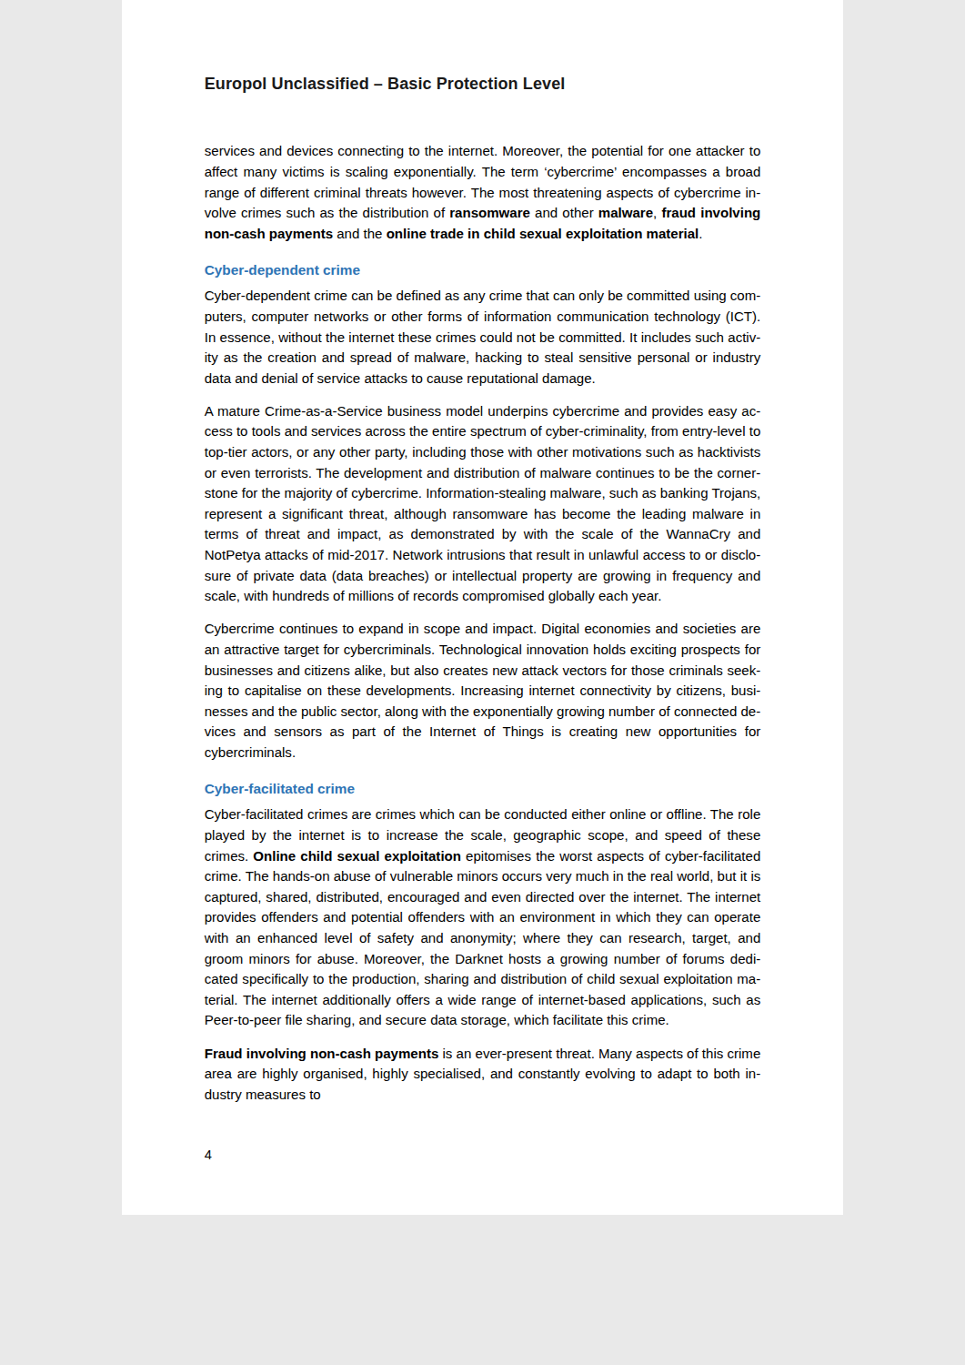Europol Unclassified – Basic Protection Level
services and devices connecting to the internet. Moreover, the potential for one attacker to affect many victims is scaling exponentially. The term ‘cybercrime’ encompasses a broad range of different criminal threats however. The most threatening aspects of cybercrime involve crimes such as the distribution of ransomware and other malware, fraud involving non-cash payments and the online trade in child sexual exploitation material.
Cyber-dependent crime
Cyber-dependent crime can be defined as any crime that can only be committed using computers, computer networks or other forms of information communication technology (ICT). In essence, without the internet these crimes could not be committed. It includes such activity as the creation and spread of malware, hacking to steal sensitive personal or industry data and denial of service attacks to cause reputational damage.
A mature Crime-as-a-Service business model underpins cybercrime and provides easy access to tools and services across the entire spectrum of cyber-criminality, from entry-level to top-tier actors, or any other party, including those with other motivations such as hacktivists or even terrorists. The development and distribution of malware continues to be the cornerstone for the majority of cybercrime. Information-stealing malware, such as banking Trojans, represent a significant threat, although ransomware has become the leading malware in terms of threat and impact, as demonstrated by with the scale of the WannaCry and NotPetya attacks of mid-2017. Network intrusions that result in unlawful access to or disclosure of private data (data breaches) or intellectual property are growing in frequency and scale, with hundreds of millions of records compromised globally each year.
Cybercrime continues to expand in scope and impact. Digital economies and societies are an attractive target for cybercriminals. Technological innovation holds exciting prospects for businesses and citizens alike, but also creates new attack vectors for those criminals seeking to capitalise on these developments. Increasing internet connectivity by citizens, businesses and the public sector, along with the exponentially growing number of connected devices and sensors as part of the Internet of Things is creating new opportunities for cybercriminals.
Cyber-facilitated crime
Cyber-facilitated crimes are crimes which can be conducted either online or offline. The role played by the internet is to increase the scale, geographic scope, and speed of these crimes. Online child sexual exploitation epitomises the worst aspects of cyber-facilitated crime. The hands-on abuse of vulnerable minors occurs very much in the real world, but it is captured, shared, distributed, encouraged and even directed over the internet. The internet provides offenders and potential offenders with an environment in which they can operate with an enhanced level of safety and anonymity; where they can research, target, and groom minors for abuse. Moreover, the Darknet hosts a growing number of forums dedicated specifically to the production, sharing and distribution of child sexual exploitation material. The internet additionally offers a wide range of internet-based applications, such as Peer-to-peer file sharing, and secure data storage, which facilitate this crime.
Fraud involving non-cash payments is an ever-present threat. Many aspects of this crime area are highly organised, highly specialised, and constantly evolving to adapt to both industry measures to
4